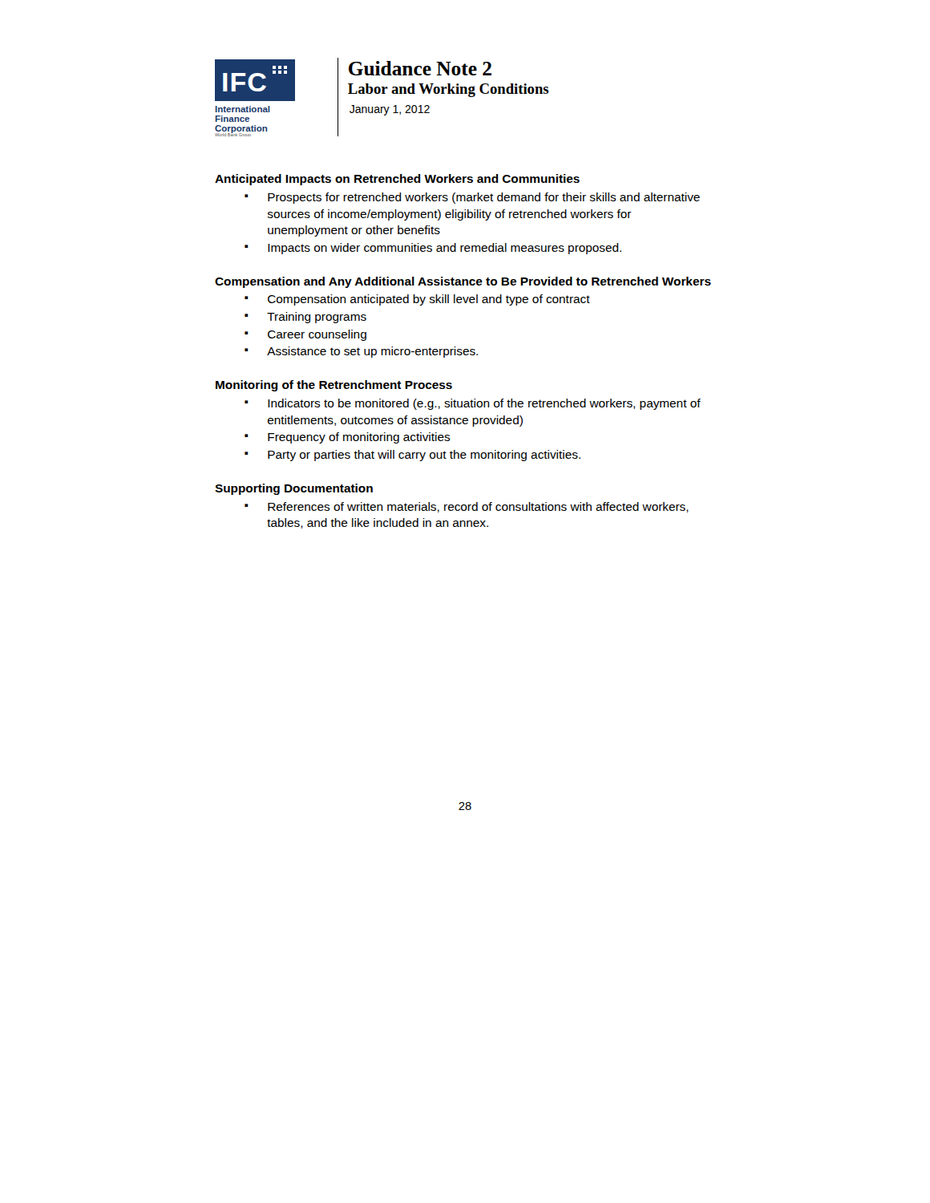IFC International Finance Corporation World Bank Group
Guidance Note 2
Labor and Working Conditions
January 1, 2012
Anticipated Impacts on Retrenched Workers and Communities
Prospects for retrenched workers (market demand for their skills and alternative sources of income/employment) eligibility of retrenched workers for unemployment or other benefits
Impacts on wider communities and remedial measures proposed.
Compensation and Any Additional Assistance to Be Provided to Retrenched Workers
Compensation anticipated by skill level and type of contract
Training programs
Career counseling
Assistance to set up micro-enterprises.
Monitoring of the Retrenchment Process
Indicators to be monitored (e.g., situation of the retrenched workers, payment of entitlements, outcomes of assistance provided)
Frequency of monitoring activities
Party or parties that will carry out the monitoring activities.
Supporting Documentation
References of written materials, record of consultations with affected workers, tables, and the like included in an annex.
28